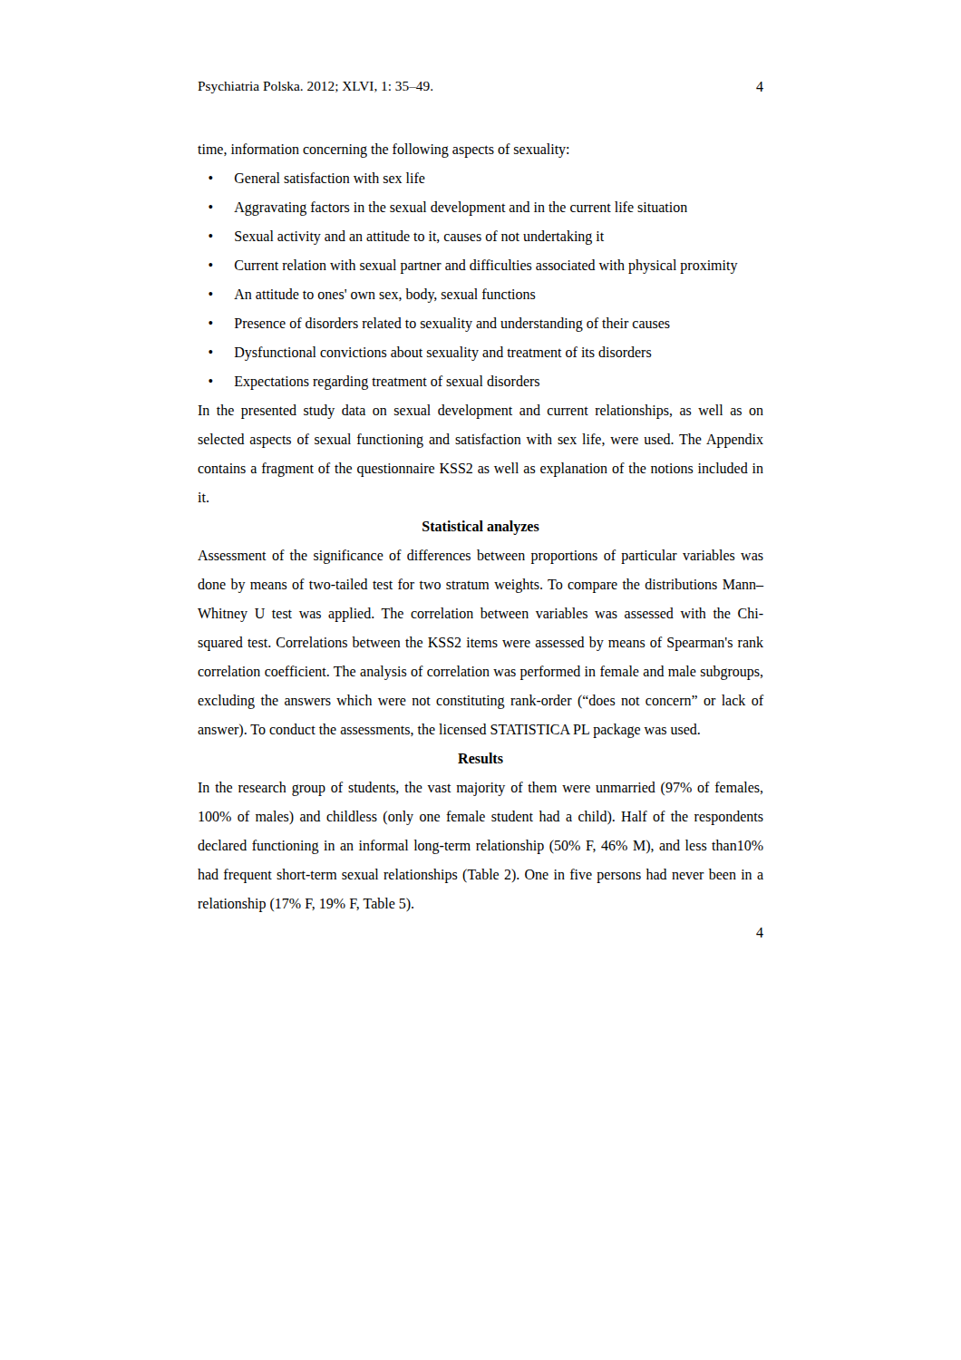Psychiatria Polska. 2012; XLVI, 1: 35–49.
4
time, information concerning the following aspects of sexuality:
General satisfaction with sex life
Aggravating factors in the sexual development and in the current life situation
Sexual activity and an attitude to it, causes of not undertaking it
Current relation with sexual partner and difficulties associated with physical proximity
An attitude to ones' own sex, body, sexual functions
Presence of disorders related to sexuality and understanding of their causes
Dysfunctional convictions about sexuality and treatment of its disorders
Expectations regarding treatment of sexual disorders
In the presented study data on sexual development and current relationships, as well as on selected aspects of sexual functioning and satisfaction with sex life, were used. The Appendix contains a fragment of the questionnaire KSS2 as well as explanation of the notions included in it.
Statistical analyzes
Assessment of the significance of differences between proportions of particular variables was done by means of two-tailed test for two stratum weights. To compare the distributions Mann–Whitney U test was applied. The correlation between variables was assessed with the Chi-squared test. Correlations between the KSS2 items were assessed by means of Spearman's rank correlation coefficient. The analysis of correlation was performed in female and male subgroups, excluding the answers which were not constituting rank-order (“does not concern” or lack of answer). To conduct the assessments, the licensed STATISTICA PL package was used.
Results
In the research group of students, the vast majority of them were unmarried (97% of females, 100% of males) and childless (only one female student had a child). Half of the respondents declared functioning in an informal long-term relationship (50% F, 46% M), and less than10% had frequent short-term sexual relationships (Table 2). One in five persons had never been in a relationship (17% F, 19% F, Table 5).
4